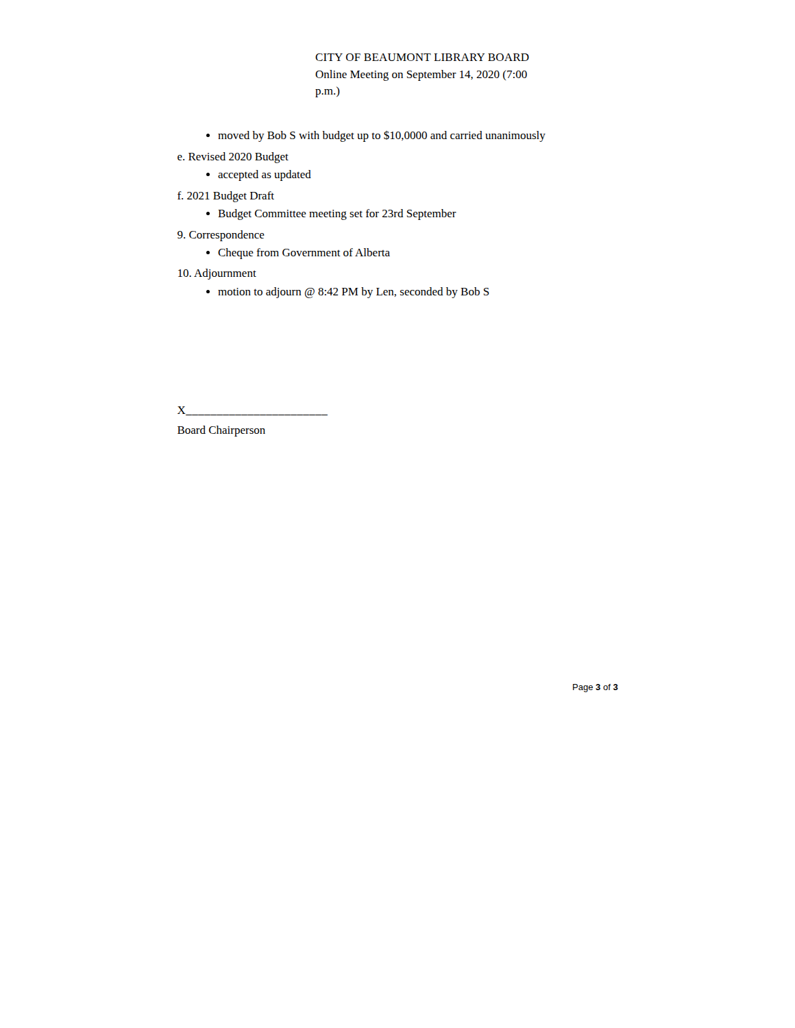CITY OF BEAUMONT LIBRARY BOARD
Online Meeting on September 14, 2020 (7:00 p.m.)
moved by Bob S with budget up to $10,0000 and carried unanimously
e. Revised 2020 Budget
accepted as updated
f. 2021 Budget Draft
Budget Committee meeting set for 23rd September
9. Correspondence
Cheque from Government of Alberta
10. Adjournment
motion to adjourn @ 8:42 PM by Len, seconded by Bob S
X_______________________
Board Chairperson
Page 3 of 3